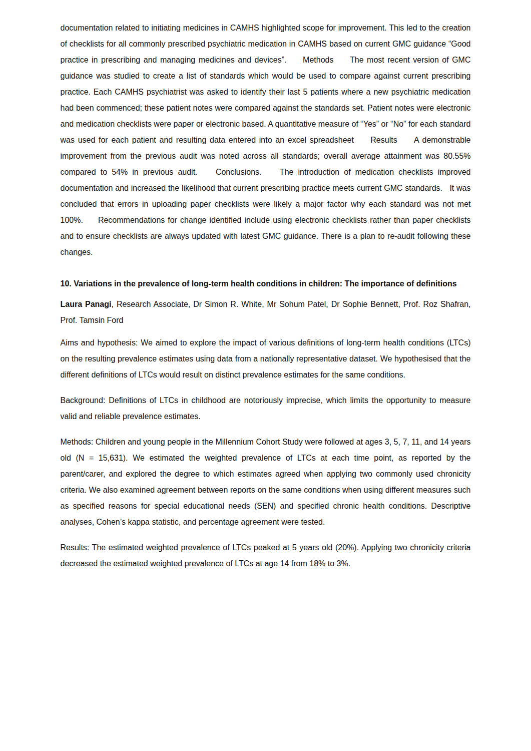documentation related to initiating medicines in CAMHS highlighted scope for improvement. This led to the creation of checklists for all commonly prescribed psychiatric medication in CAMHS based on current GMC guidance “Good practice in prescribing and managing medicines and devices”. Methods The most recent version of GMC guidance was studied to create a list of standards which would be used to compare against current prescribing practice. Each CAMHS psychiatrist was asked to identify their last 5 patients where a new psychiatric medication had been commenced; these patient notes were compared against the standards set. Patient notes were electronic and medication checklists were paper or electronic based. A quantitative measure of “Yes” or “No” for each standard was used for each patient and resulting data entered into an excel spreadsheet Results A demonstrable improvement from the previous audit was noted across all standards; overall average attainment was 80.55% compared to 54% in previous audit. Conclusions. The introduction of medication checklists improved documentation and increased the likelihood that current prescribing practice meets current GMC standards. It was concluded that errors in uploading paper checklists were likely a major factor why each standard was not met 100%. Recommendations for change identified include using electronic checklists rather than paper checklists and to ensure checklists are always updated with latest GMC guidance. There is a plan to re-audit following these changes.
10. Variations in the prevalence of long-term health conditions in children: The importance of definitions
Laura Panagi, Research Associate, Dr Simon R. White, Mr Sohum Patel, Dr Sophie Bennett, Prof. Roz Shafran, Prof. Tamsin Ford
Aims and hypothesis: We aimed to explore the impact of various definitions of long-term health conditions (LTCs) on the resulting prevalence estimates using data from a nationally representative dataset. We hypothesised that the different definitions of LTCs would result on distinct prevalence estimates for the same conditions.
Background: Definitions of LTCs in childhood are notoriously imprecise, which limits the opportunity to measure valid and reliable prevalence estimates.
Methods: Children and young people in the Millennium Cohort Study were followed at ages 3, 5, 7, 11, and 14 years old (N = 15,631). We estimated the weighted prevalence of LTCs at each time point, as reported by the parent/carer, and explored the degree to which estimates agreed when applying two commonly used chronicity criteria. We also examined agreement between reports on the same conditions when using different measures such as specified reasons for special educational needs (SEN) and specified chronic health conditions. Descriptive analyses, Cohen’s kappa statistic, and percentage agreement were tested.
Results: The estimated weighted prevalence of LTCs peaked at 5 years old (20%). Applying two chronicity criteria decreased the estimated weighted prevalence of LTCs at age 14 from 18% to 3%.